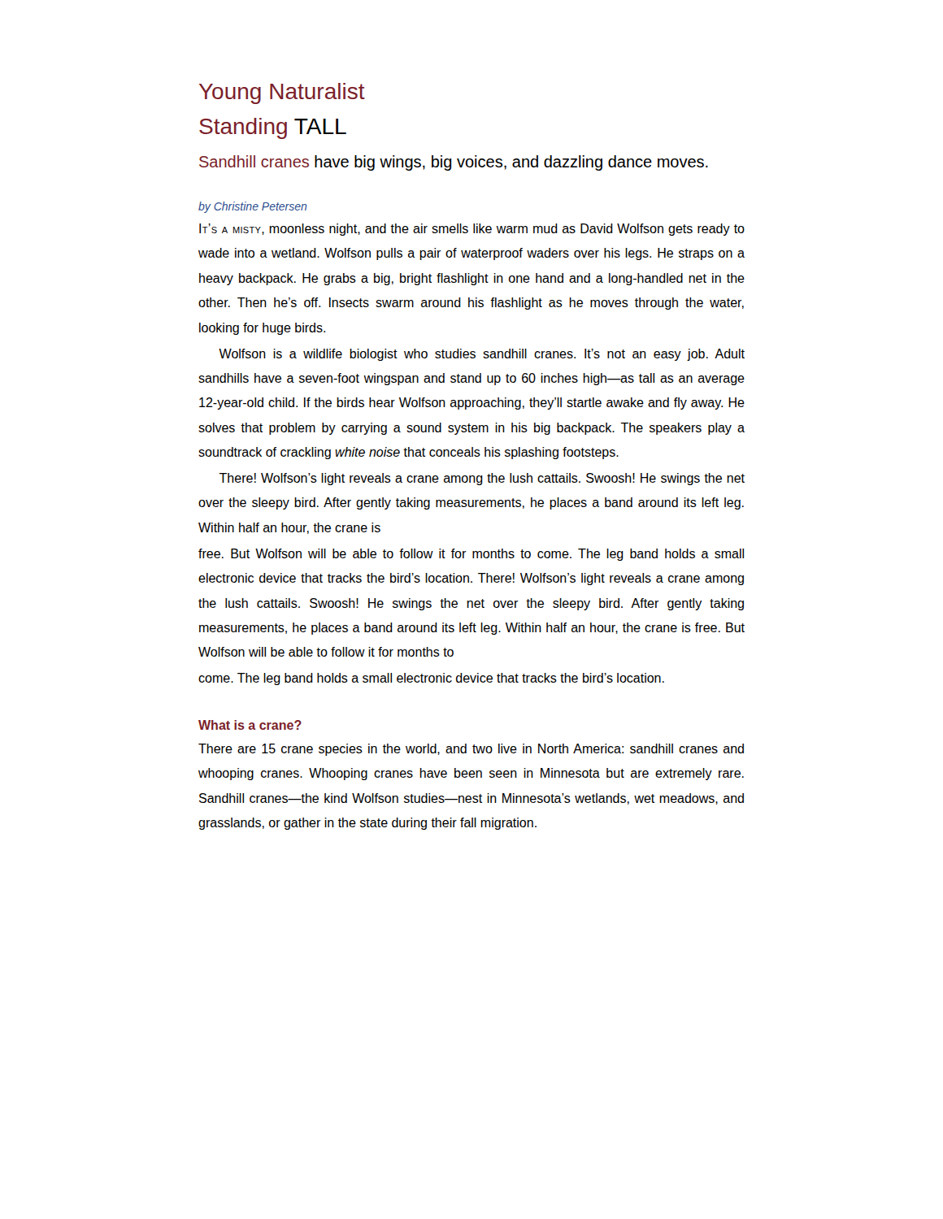Young Naturalist
Standing TALL
Sandhill cranes have big wings, big voices, and dazzling dance moves.
by Christine Petersen
It’s a misty, moonless night, and the air smells like warm mud as David Wolfson gets ready to wade into a wetland. Wolfson pulls a pair of waterproof waders over his legs. He straps on a heavy backpack. He grabs a big, bright flashlight in one hand and a long-handled net in the other. Then he’s off. Insects swarm around his flashlight as he moves through the water, looking for huge birds.
Wolfson is a wildlife biologist who studies sandhill cranes. It’s not an easy job. Adult sandhills have a seven-foot wingspan and stand up to 60 inches high—as tall as an average 12-year-old child. If the birds hear Wolfson approaching, they’ll startle awake and fly away. He solves that problem by carrying a sound system in his big backpack. The speakers play a soundtrack of crackling white noise that conceals his splashing footsteps.
There! Wolfson’s light reveals a crane among the lush cattails. Swoosh! He swings the net over the sleepy bird. After gently taking measurements, he places a band around its left leg. Within half an hour, the crane is
free. But Wolfson will be able to follow it for months to come. The leg band holds a small electronic device that tracks the bird’s location. There! Wolfson’s light reveals a crane among the lush cattails. Swoosh! He swings the net over the sleepy bird. After gently taking measurements, he places a band around its left leg. Within half an hour, the crane is free. But Wolfson will be able to follow it for months to
come. The leg band holds a small electronic device that tracks the bird’s location.
What is a crane?
There are 15 crane species in the world, and two live in North America: sandhill cranes and whooping cranes. Whooping cranes have been seen in Minnesota but are extremely rare. Sandhill cranes—the kind Wolfson studies—nest in Minnesota’s wetlands, wet meadows, and grasslands, or gather in the state during their fall migration.